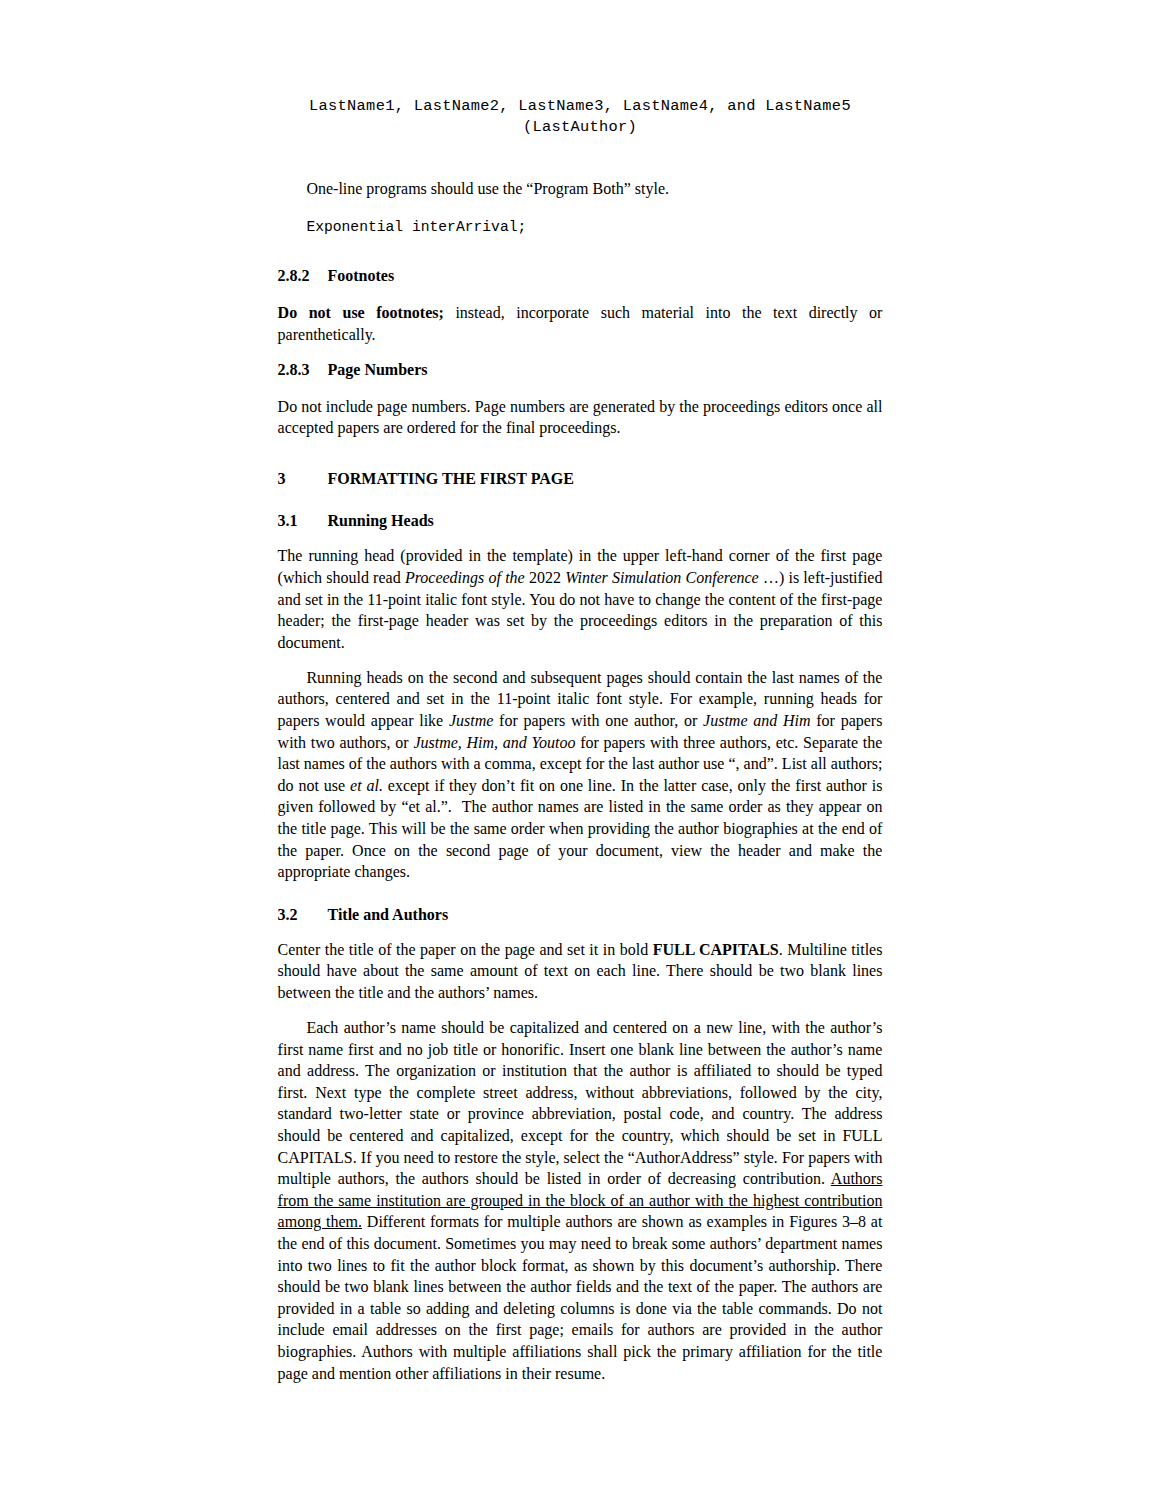LastName1, LastName2, LastName3, LastName4, and LastName5 (LastAuthor)
One-line programs should use the “Program Both” style.
Exponential interArrival;
2.8.2 Footnotes
Do not use footnotes; instead, incorporate such material into the text directly or parenthetically.
2.8.3 Page Numbers
Do not include page numbers. Page numbers are generated by the proceedings editors once all accepted papers are ordered for the final proceedings.
3 Formatting the First Page
3.1 Running Heads
The running head (provided in the template) in the upper left-hand corner of the first page (which should read Proceedings of the 2022 Winter Simulation Conference …) is left-justified and set in the 11-point italic font style. You do not have to change the content of the first-page header; the first-page header was set by the proceedings editors in the preparation of this document.
Running heads on the second and subsequent pages should contain the last names of the authors, centered and set in the 11-point italic font style. For example, running heads for papers would appear like Justme for papers with one author, or Justme and Him for papers with two authors, or Justme, Him, and Youtoo for papers with three authors, etc. Separate the last names of the authors with a comma, except for the last author use “, and”. List all authors; do not use et al. except if they don’t fit on one line. In the latter case, only the first author is given followed by “et al.”. The author names are listed in the same order as they appear on the title page. This will be the same order when providing the author biographies at the end of the paper. Once on the second page of your document, view the header and make the appropriate changes.
3.2 Title and Authors
Center the title of the paper on the page and set it in bold FULL CAPITALS. Multiline titles should have about the same amount of text on each line. There should be two blank lines between the title and the authors’ names.
Each author’s name should be capitalized and centered on a new line, with the author’s first name first and no job title or honorific. Insert one blank line between the author’s name and address. The organization or institution that the author is affiliated to should be typed first. Next type the complete street address, without abbreviations, followed by the city, standard two-letter state or province abbreviation, postal code, and country. The address should be centered and capitalized, except for the country, which should be set in FULL CAPITALS. If you need to restore the style, select the “AuthorAddress” style. For papers with multiple authors, the authors should be listed in order of decreasing contribution. Authors from the same institution are grouped in the block of an author with the highest contribution among them. Different formats for multiple authors are shown as examples in Figures 3–8 at the end of this document. Sometimes you may need to break some authors’ department names into two lines to fit the author block format, as shown by this document’s authorship. There should be two blank lines between the author fields and the text of the paper. The authors are provided in a table so adding and deleting columns is done via the table commands. Do not include email addresses on the first page; emails for authors are provided in the author biographies. Authors with multiple affiliations shall pick the primary affiliation for the title page and mention other affiliations in their resume.